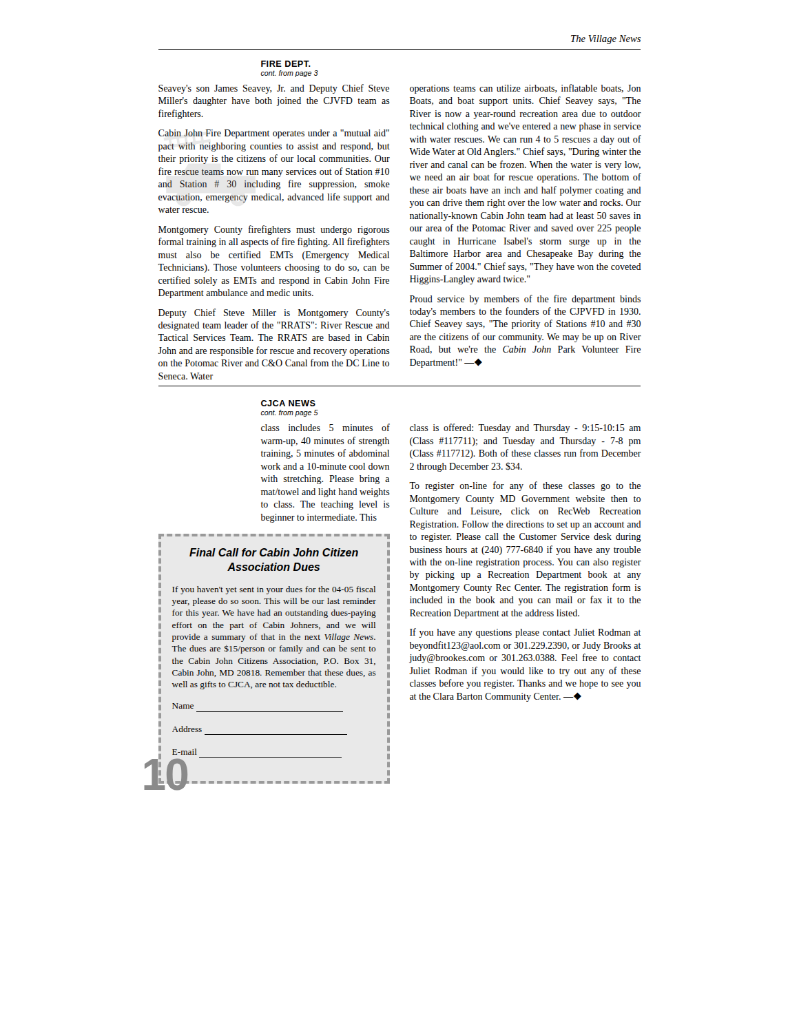The Village News
FIRE DEPT.
cont. from page 3
Seavey's son James Seavey, Jr. and Deputy Chief Steve Miller's daughter have both joined the CJVFD team as firefighters.
Cabin John Fire Department operates under a "mutual aid" pact with neighboring counties to assist and respond, but their priority is the citizens of our local communities. Our fire rescue teams now run many services out of Station #10 and Station # 30 including fire suppression, smoke evacuation, emergency medical, advanced life support and water rescue.
Montgomery County firefighters must undergo rigorous formal training in all aspects of fire fighting. All firefighters must also be certified EMTs (Emergency Medical Technicians). Those volunteers choosing to do so, can be certified solely as EMTs and respond in Cabin John Fire Department ambulance and medic units.
Deputy Chief Steve Miller is Montgomery County's designated team leader of the "RRATS": River Rescue and Tactical Services Team. The RRATS are based in Cabin John and are responsible for rescue and recovery operations on the Potomac River and C&O Canal from the DC Line to Seneca. Water
operations teams can utilize airboats, inflatable boats, Jon Boats, and boat support units. Chief Seavey says, "The River is now a year-round recreation area due to outdoor technical clothing and we've entered a new phase in service with water rescues. We can run 4 to 5 rescues a day out of Wide Water at Old Anglers." Chief says, "During winter the river and canal can be frozen. When the water is very low, we need an air boat for rescue operations. The bottom of these air boats have an inch and half polymer coating and you can drive them right over the low water and rocks. Our nationally-known Cabin John team had at least 50 saves in our area of the Potomac River and saved over 225 people caught in Hurricane Isabel's storm surge up in the Baltimore Harbor area and Chesapeake Bay during the Summer of 2004." Chief says, "They have won the coveted Higgins-Langley award twice."
Proud service by members of the fire department binds today's members to the founders of the CJPVFD in 1930. Chief Seavey says, "The priority of Stations #10 and #30 are the citizens of our community. We may be up on River Road, but we're the Cabin John Park Volunteer Fire Department!" —❖
CJCA NEWS
cont. from page 5
class includes 5 minutes of warm-up, 40 minutes of strength training, 5 minutes of abdominal work and a 10-minute cool down with stretching. Please bring a mat/towel and light hand weights to class. The teaching level is beginner to intermediate. This
Final Call for Cabin John Citizen Association Dues
If you haven't yet sent in your dues for the 04-05 fiscal year, please do so soon. This will be our last reminder for this year. We have had an outstanding dues-paying effort on the part of Cabin Johners, and we will provide a summary of that in the next Village News. The dues are $15/person or family and can be sent to the Cabin John Citizens Association, P.O. Box 31, Cabin John, MD 20818. Remember that these dues, as well as gifts to CJCA, are not tax deductible.
Name
Address
E-mail
class is offered: Tuesday and Thursday - 9:15-10:15 am (Class #117711); and Tuesday and Thursday - 7-8 pm (Class #117712). Both of these classes run from December 2 through December 23. $34.
To register on-line for any of these classes go to the Montgomery County MD Government website then to Culture and Leisure, click on RecWeb Recreation Registration. Follow the directions to set up an account and to register. Please call the Customer Service desk during business hours at (240) 777-6840 if you have any trouble with the on-line registration process. You can also register by picking up a Recreation Department book at any Montgomery County Rec Center. The registration form is included in the book and you can mail or fax it to the Recreation Department at the address listed.
If you have any questions please contact Juliet Rodman at beyondfit123@aol.com or 301.229.2390, or Judy Brooks at judy@brookes.com or 301.263.0388. Feel free to contact Juliet Rodman if you would like to try out any of these classes before you register. Thanks and we hope to see you at the Clara Barton Community Center. —❖
10